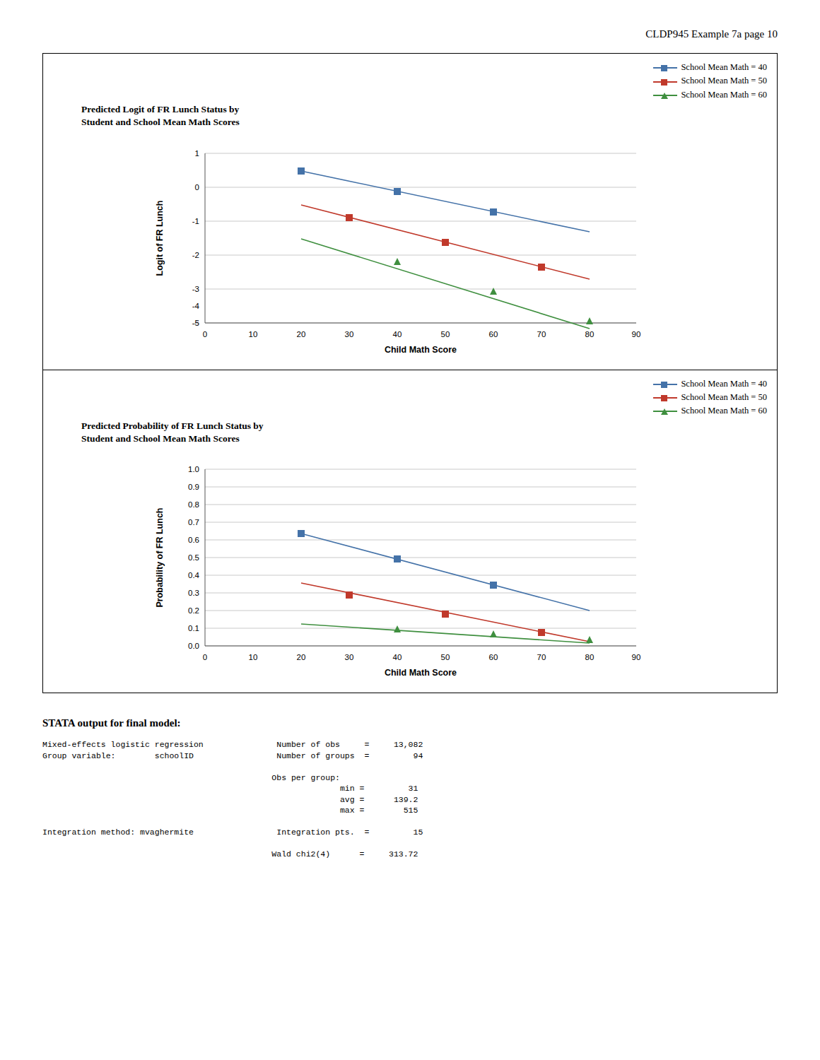CLDP945 Example 7a page 10
School Mean Math = 40
School Mean Math = 50
School Mean Math = 60
Predicted Logit of FR Lunch Status by
Student and School Mean Math Scores
1 0 -1 -2 -3 -4 -4 -4 -5 0 10 20 30 40 50 60 70 80 90 Child Math Score Logit of FR Lunch
School Mean Math = 40
School Mean Math = 50
School Mean Math = 60
Predicted Probability of FR Lunch Status by
Student and School Mean Math Scores
1.0 0.9 0.8 0.7 0.6 0.5 0.4 0.3 0.2 0.1 0.0 0 10 20 30 40 50 60 70 80 90 Child Math Score Probability of FR Lunch
STATA output for final model:
Mixed-effects logistic regression               Number of obs     =     13,082
Group variable:        schoolID                 Number of groups  =         94

                                               Obs per group:
                                                             min =         31
                                                             avg =      139.2
                                                             max =        515

Integration method: mvaghermite                 Integration pts.  =         15

                                               Wald chi2(4)      =     313.72